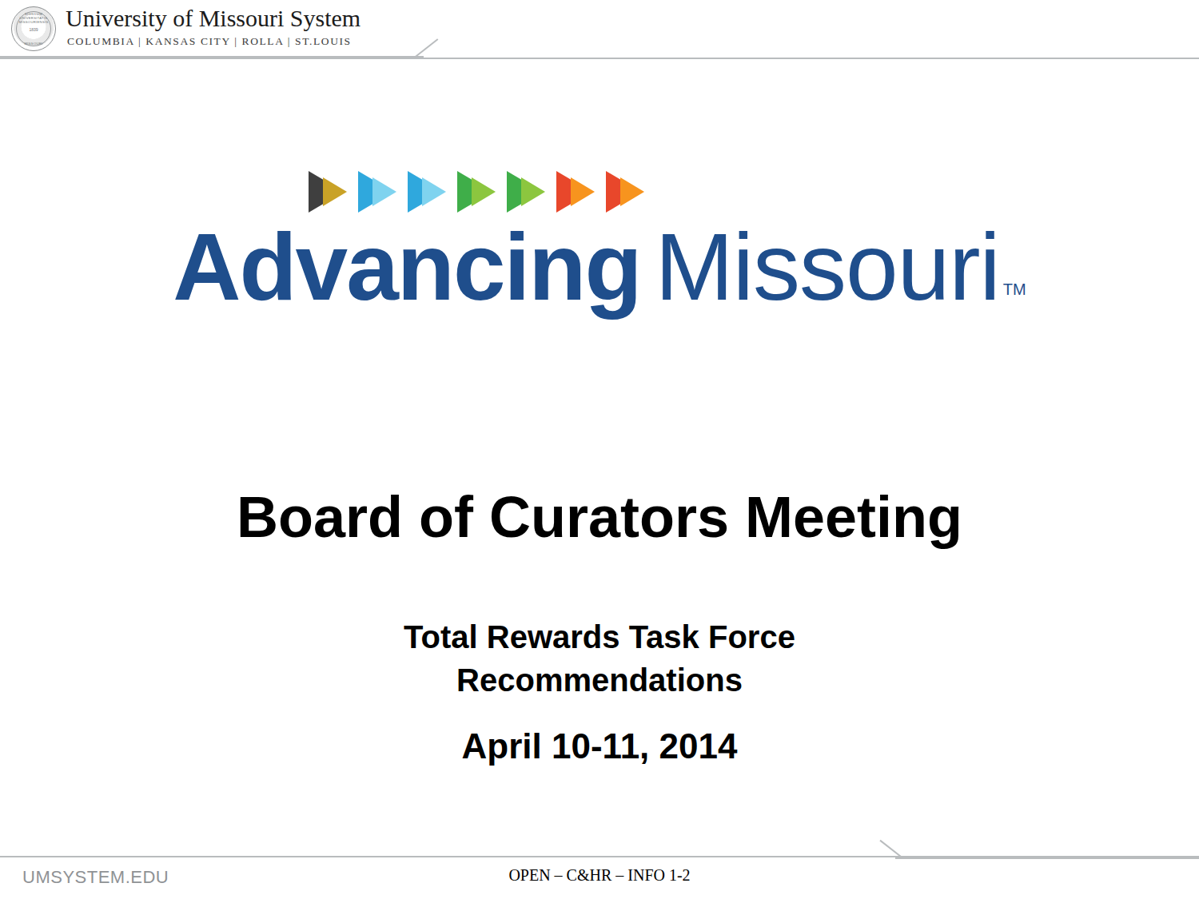SIGILLUM UNIVERSITATIS MISSOURIENSIS 1839 MISSOURI
University of Missouri System
COLUMBIA | KANSAS CITY | ROLLA | ST.LOUIS
Advancing Missouri TM
Board of Curators Meeting
Total Rewards Task Force
Recommendations April 10-11, 2014
UMSYSTEM.EDU
OPEN – C&HR – INFO 1-2